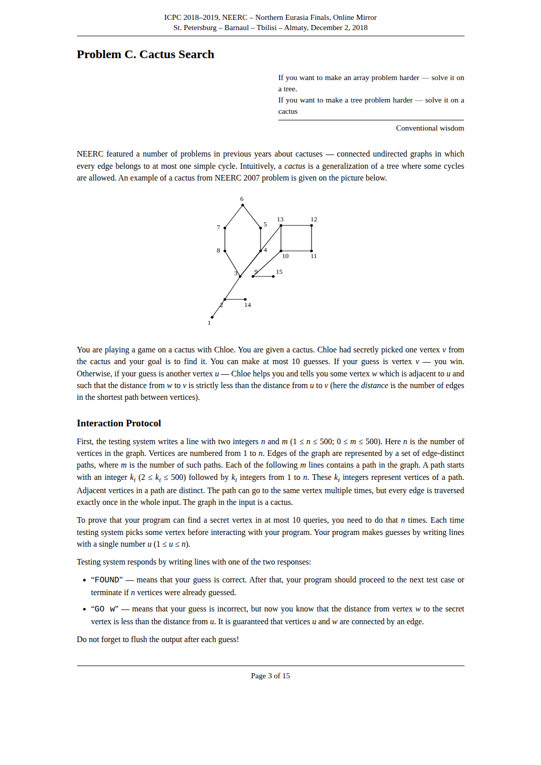ICPC 2018–2019, NEERC – Northern Eurasia Finals, Online Mirror
St. Petersburg – Barnaul – Tbilisi – Almaty, December 2, 2018
Problem C. Cactus Search
If you want to make an array problem harder — solve it on a tree.
If you want to make a tree problem harder — solve it on a cactus
Conventional wisdom
NEERC featured a number of problems in previous years about cactuses — connected undirected graphs in which every edge belongs to at most one simple cycle. Intuitively, a cactus is a generalization of a tree where some cycles are allowed. An example of a cactus from NEERC 2007 problem is given on the picture below.
6 7 8 5 4 3 2 1 14 9 15 13 12 10 11
You are playing a game on a cactus with Chloe. You are given a cactus. Chloe had secretly picked one vertex v from the cactus and your goal is to find it. You can make at most 10 guesses. If your guess is vertex v — you win. Otherwise, if your guess is another vertex u — Chloe helps you and tells you some vertex w which is adjacent to u and such that the distance from w to v is strictly less than the distance from u to v (here the distance is the number of edges in the shortest path between vertices).
Interaction Protocol
First, the testing system writes a line with two integers n and m (1 ≤ n ≤ 500; 0 ≤ m ≤ 500). Here n is the number of vertices in the graph. Vertices are numbered from 1 to n. Edges of the graph are represented by a set of edge-distinct paths, where m is the number of such paths. Each of the following m lines contains a path in the graph. A path starts with an integer ki (2 ≤ ki ≤ 500) followed by ki integers from 1 to n. These ki integers represent vertices of a path. Adjacent vertices in a path are distinct. The path can go to the same vertex multiple times, but every edge is traversed exactly once in the whole input. The graph in the input is a cactus.
To prove that your program can find a secret vertex in at most 10 queries, you need to do that n times. Each time testing system picks some vertex before interacting with your program. Your program makes guesses by writing lines with a single number u (1 ≤ u ≤ n).
Testing system responds by writing lines with one of the two responses:
“FOUND” — means that your guess is correct. After that, your program should proceed to the next test case or terminate if n vertices were already guessed.
“GO w” — means that your guess is incorrect, but now you know that the distance from vertex w to the secret vertex is less than the distance from u. It is guaranteed that vertices u and w are connected by an edge.
Do not forget to flush the output after each guess!
Page 3 of 15